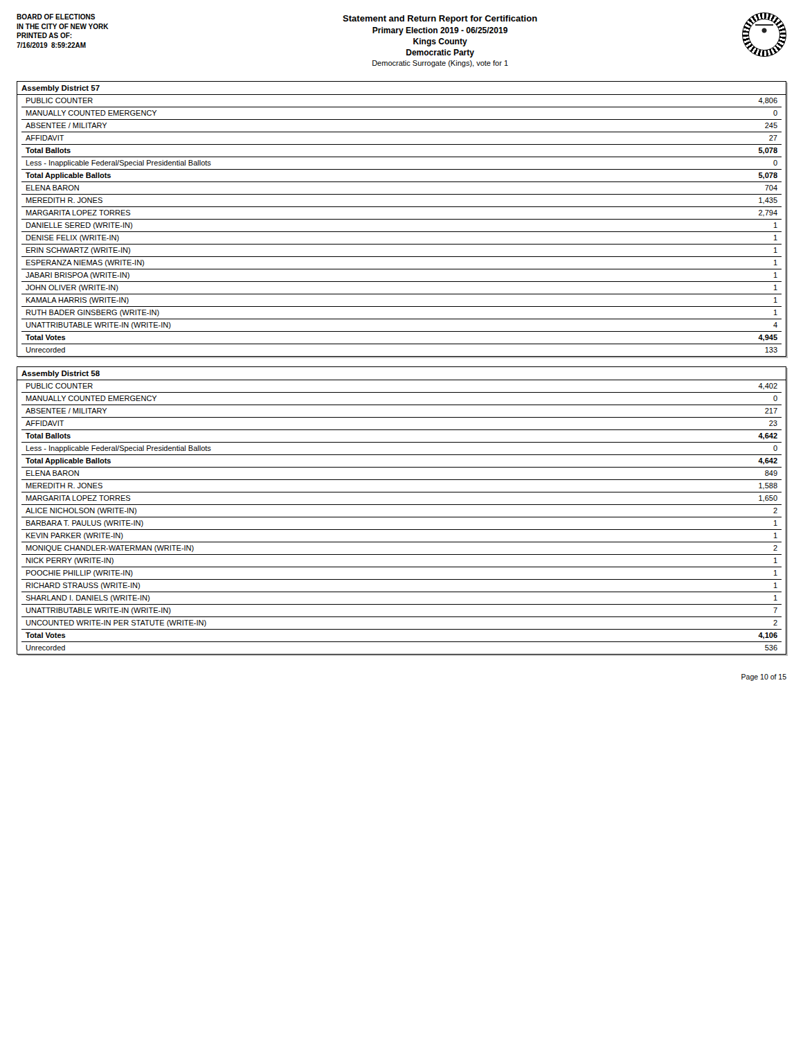BOARD OF ELECTIONS
IN THE CITY OF NEW YORK
PRINTED AS OF:
7/16/2019 8:59:22AM
Statement and Return Report for Certification
Primary Election 2019 - 06/25/2019
Kings County
Democratic Party
Democratic Surrogate (Kings), vote for 1
Assembly District 57
| PUBLIC COUNTER | 4,806 |
| MANUALLY COUNTED EMERGENCY | 0 |
| ABSENTEE / MILITARY | 245 |
| AFFIDAVIT | 27 |
| Total Ballots | 5,078 |
| Less - Inapplicable Federal/Special Presidential Ballots | 0 |
| Total Applicable Ballots | 5,078 |
| ELENA BARON | 704 |
| MEREDITH R. JONES | 1,435 |
| MARGARITA LOPEZ TORRES | 2,794 |
| DANIELLE SERED (WRITE-IN) | 1 |
| DENISE FELIX (WRITE-IN) | 1 |
| ERIN SCHWARTZ (WRITE-IN) | 1 |
| ESPERANZA NIEMAS (WRITE-IN) | 1 |
| JABARI BRISPOA (WRITE-IN) | 1 |
| JOHN OLIVER (WRITE-IN) | 1 |
| KAMALA HARRIS (WRITE-IN) | 1 |
| RUTH BADER GINSBERG (WRITE-IN) | 1 |
| UNATTRIBUTABLE WRITE-IN (WRITE-IN) | 4 |
| Total Votes | 4,945 |
| Unrecorded | 133 |
Assembly District 58
| PUBLIC COUNTER | 4,402 |
| MANUALLY COUNTED EMERGENCY | 0 |
| ABSENTEE / MILITARY | 217 |
| AFFIDAVIT | 23 |
| Total Ballots | 4,642 |
| Less - Inapplicable Federal/Special Presidential Ballots | 0 |
| Total Applicable Ballots | 4,642 |
| ELENA BARON | 849 |
| MEREDITH R. JONES | 1,588 |
| MARGARITA LOPEZ TORRES | 1,650 |
| ALICE NICHOLSON (WRITE-IN) | 2 |
| BARBARA T. PAULUS (WRITE-IN) | 1 |
| KEVIN PARKER (WRITE-IN) | 1 |
| MONIQUE CHANDLER-WATERMAN (WRITE-IN) | 2 |
| NICK PERRY (WRITE-IN) | 1 |
| POOCHIE PHILLIP (WRITE-IN) | 1 |
| RICHARD STRAUSS (WRITE-IN) | 1 |
| SHARLAND I. DANIELS (WRITE-IN) | 1 |
| UNATTRIBUTABLE WRITE-IN (WRITE-IN) | 7 |
| UNCOUNTED WRITE-IN PER STATUTE (WRITE-IN) | 2 |
| Total Votes | 4,106 |
| Unrecorded | 536 |
Page 10 of 15